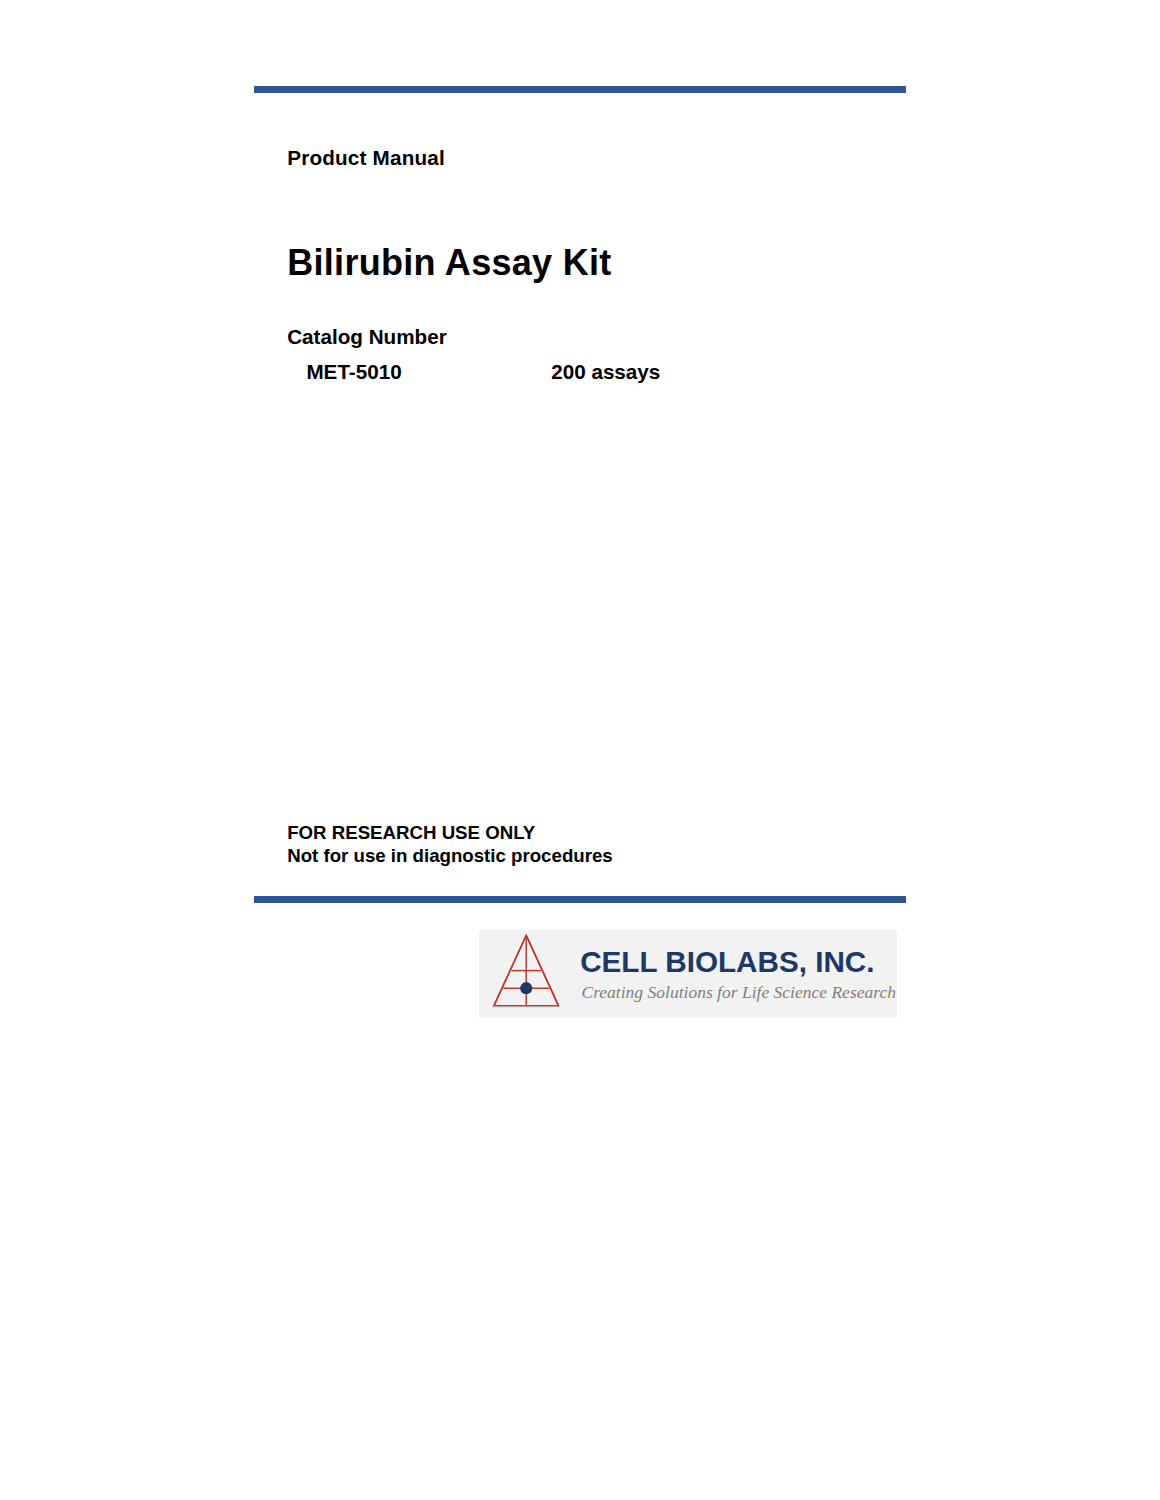Product Manual
Bilirubin Assay Kit
Catalog Number
MET-5010 200 assays
FOR RESEARCH USE ONLY
Not for use in diagnostic procedures